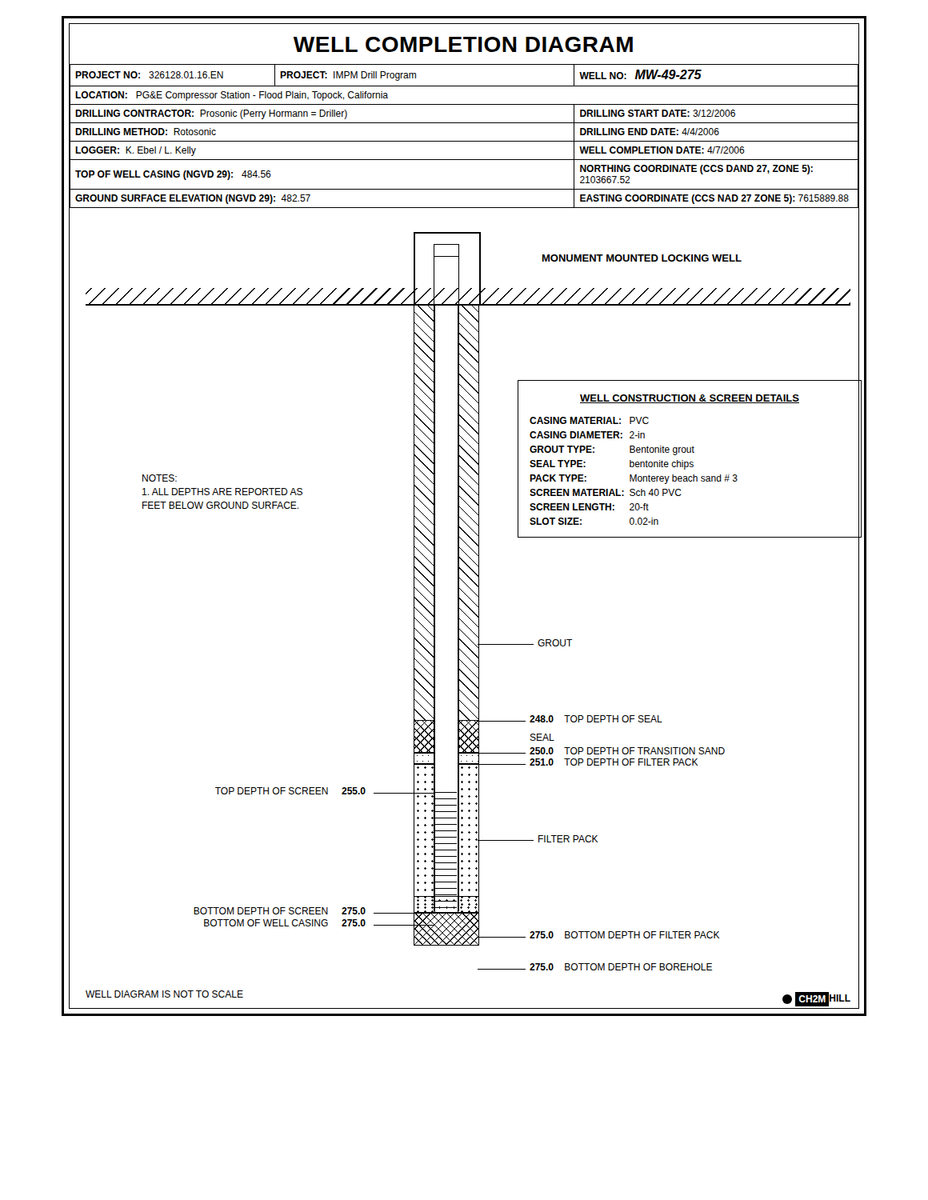WELL COMPLETION DIAGRAM
| PROJECT NO: 326128.01.16.EN | PROJECT: IMPM Drill Program | WELL NO: MW-49-275 |
| LOCATION: PG&E Compressor Station - Flood Plain, Topock, California |
| DRILLING CONTRACTOR: Prosonic (Perry Hormann = Driller) | DRILLING START DATE: 3/12/2006 |
| DRILLING METHOD: Rotosonic | DRILLING END DATE: 4/4/2006 |
| LOGGER: K. Ebel / L. Kelly | WELL COMPLETION DATE: 4/7/2006 |
| TOP OF WELL CASING (NGVD 29): 484.56 | NORTHING COORDINATE (CCS DAND 27, ZONE 5): 2103667.52 |
| GROUND SURFACE ELEVATION (NGVD 29): 482.57 | EASTING COORDINATE (CCS NAD 27 ZONE 5): 7615889.88 |
MONUMENT MOUNTED LOCKING WELL
WELL CONSTRUCTION & SCREEN DETAILS
| CASING MATERIAL: | PVC |
| CASING DIAMETER: | 2-in |
| GROUT TYPE: | Bentonite grout |
| SEAL TYPE: | bentonite chips |
| PACK TYPE: | Monterey beach sand # 3 |
| SCREEN MATERIAL: | Sch 40 PVC |
| SCREEN LENGTH: | 20-ft |
| SLOT SIZE: | 0.02-in |
NOTES:
1. ALL DEPTHS ARE REPORTED AS
FEET BELOW GROUND SURFACE.
GROUT
248.0 TOP DEPTH OF SEAL
SEAL
250.0 TOP DEPTH OF TRANSITION SAND
251.0 TOP DEPTH OF FILTER PACK
TOP DEPTH OF SCREEN 255.0
FILTER PACK
BOTTOM DEPTH OF SCREEN 275.0
BOTTOM OF WELL CASING 275.0
275.0 BOTTOM DEPTH OF FILTER PACK
275.0 BOTTOM DEPTH OF BOREHOLE
WELL DIAGRAM IS NOT TO SCALE
CH2MHILL